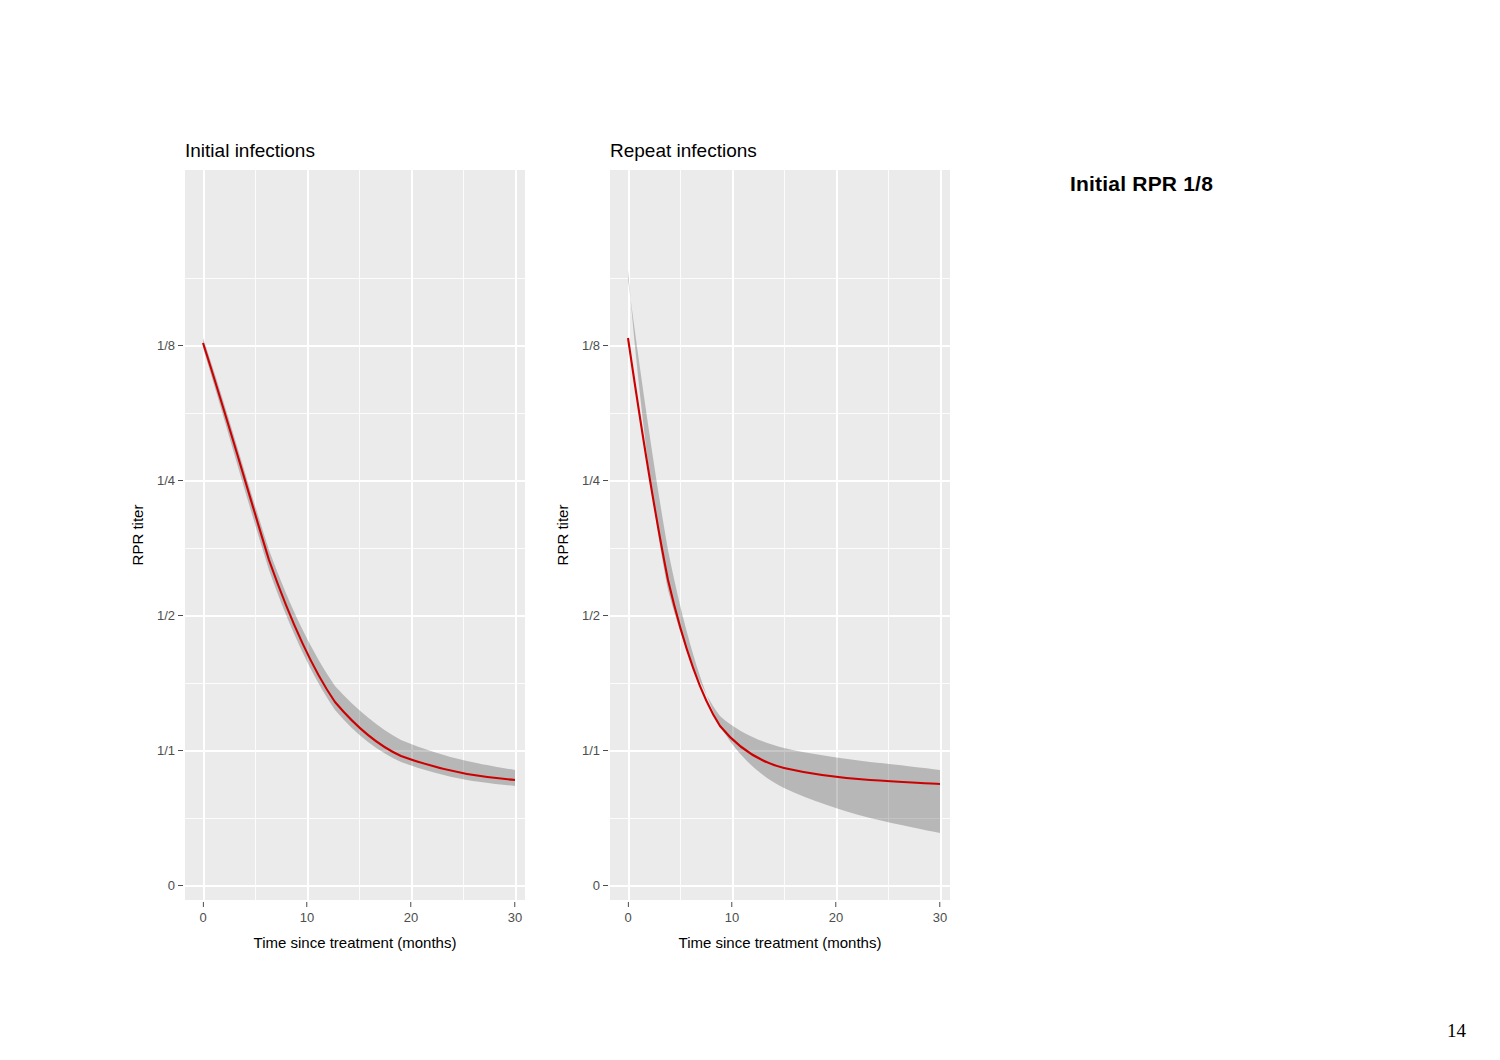Initial RPR 1/8
Initial infections
1/8 1/4 1/2 1/1 0 0 10 20 30 Time since treatment (months) RPR titer
Repeat infections
1/8 1/4 1/2 1/1 0 0 10 20 30 Time since treatment (months) RPR titer
14